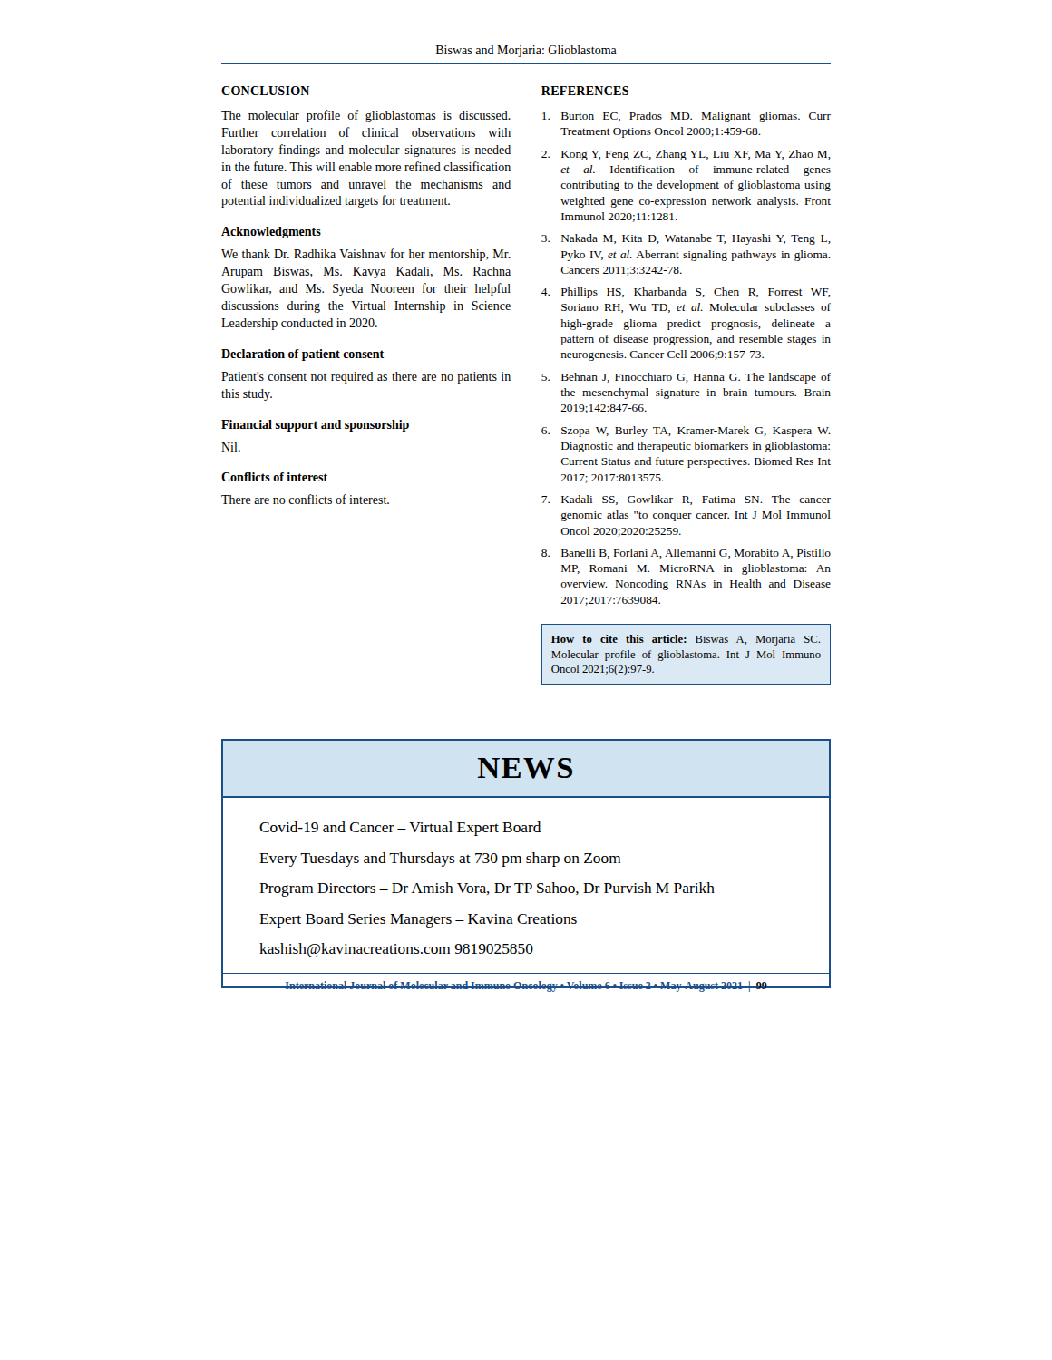Biswas and Morjaria: Glioblastoma
Conclusion
The molecular profile of glioblastomas is discussed. Further correlation of clinical observations with laboratory findings and molecular signatures is needed in the future. This will enable more refined classification of these tumors and unravel the mechanisms and potential individualized targets for treatment.
Acknowledgments
We thank Dr. Radhika Vaishnav for her mentorship, Mr. Arupam Biswas, Ms. Kavya Kadali, Ms. Rachna Gowlikar, and Ms. Syeda Nooreen for their helpful discussions during the Virtual Internship in Science Leadership conducted in 2020.
Declaration of patient consent
Patient's consent not required as there are no patients in this study.
Financial support and sponsorship
Nil.
Conflicts of interest
There are no conflicts of interest.
References
Burton EC, Prados MD. Malignant gliomas. Curr Treatment Options Oncol 2000;1:459-68.
Kong Y, Feng ZC, Zhang YL, Liu XF, Ma Y, Zhao M, et al. Identification of immune-related genes contributing to the development of glioblastoma using weighted gene co-expression network analysis. Front Immunol 2020;11:1281.
Nakada M, Kita D, Watanabe T, Hayashi Y, Teng L, Pyko IV, et al. Aberrant signaling pathways in glioma. Cancers 2011;3:3242-78.
Phillips HS, Kharbanda S, Chen R, Forrest WF, Soriano RH, Wu TD, et al. Molecular subclasses of high-grade glioma predict prognosis, delineate a pattern of disease progression, and resemble stages in neurogenesis. Cancer Cell 2006;9:157-73.
Behnan J, Finocchiaro G, Hanna G. The landscape of the mesenchymal signature in brain tumours. Brain 2019;142:847-66.
Szopa W, Burley TA, Kramer-Marek G, Kaspera W. Diagnostic and therapeutic biomarkers in glioblastoma: Current Status and future perspectives. Biomed Res Int 2017; 2017:8013575.
Kadali SS, Gowlikar R, Fatima SN. The cancer genomic atlas "to conquer cancer. Int J Mol Immunol Oncol 2020;2020:25259.
Banelli B, Forlani A, Allemanni G, Morabito A, Pistillo MP, Romani M. MicroRNA in glioblastoma: An overview. Noncoding RNAs in Health and Disease 2017;2017:7639084.
How to cite this article: Biswas A, Morjaria SC. Molecular profile of glioblastoma. Int J Mol Immuno Oncol 2021;6(2):97-9.
NEWS
Covid-19 and Cancer – Virtual Expert Board
Every Tuesdays and Thursdays at 730 pm sharp on Zoom
Program Directors – Dr Amish Vora, Dr TP Sahoo, Dr Purvish M Parikh
Expert Board Series Managers – Kavina Creations
kashish@kavinacreations.com 9819025850
International Journal of Molecular and Immuno Oncology • Volume 6 • Issue 2 • May-August 2021 | 99